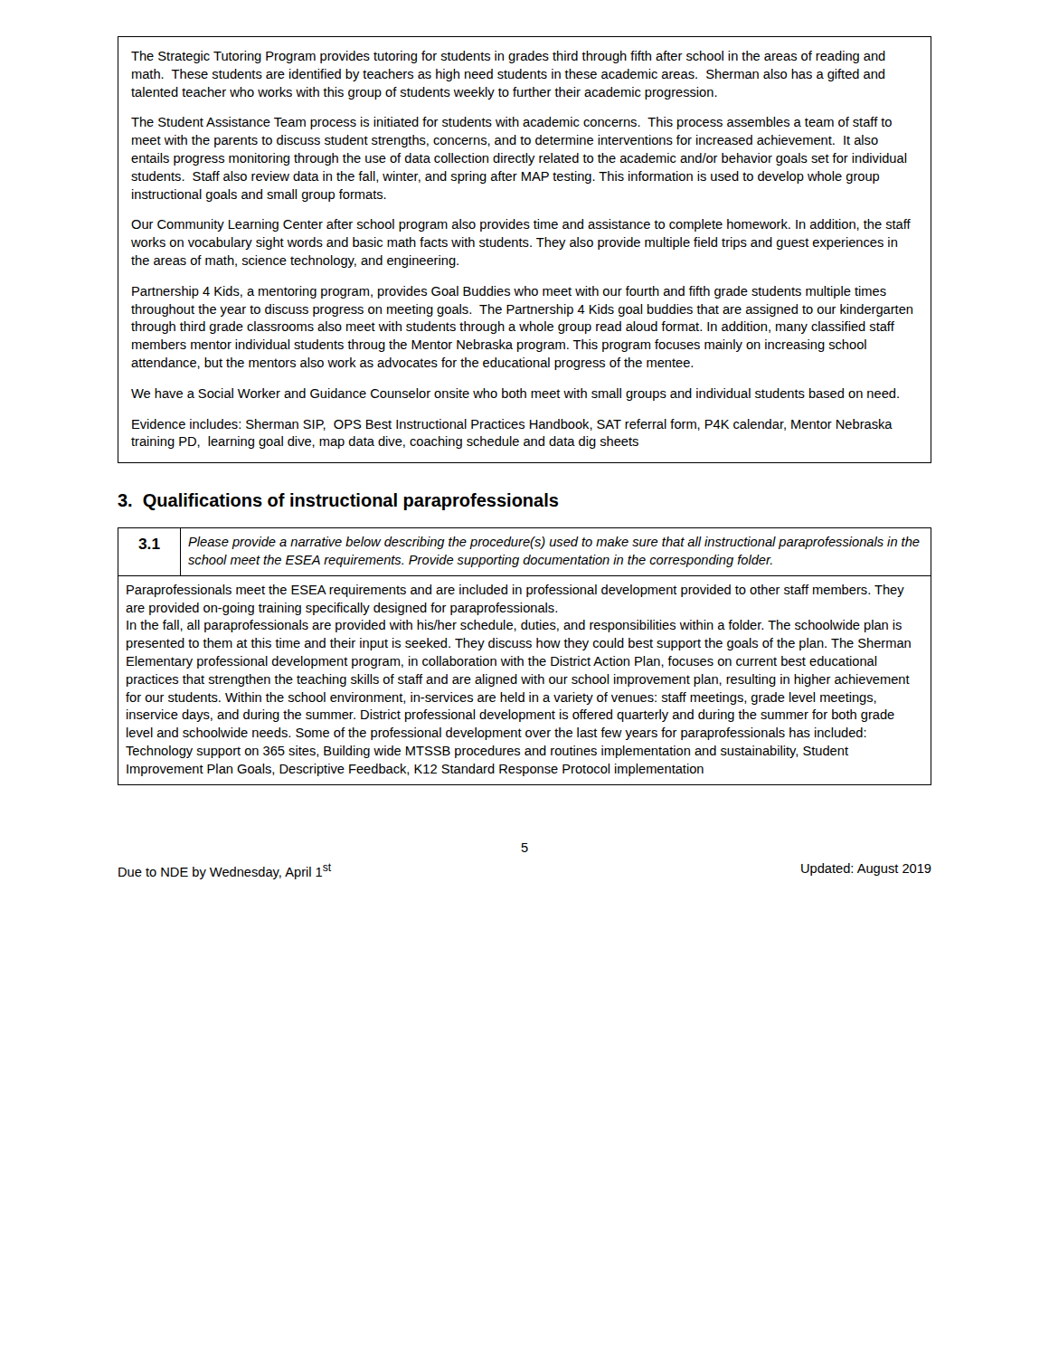The Strategic Tutoring Program provides tutoring for students in grades third through fifth after school in the areas of reading and math. These students are identified by teachers as high need students in these academic areas. Sherman also has a gifted and talented teacher who works with this group of students weekly to further their academic progression.
The Student Assistance Team process is initiated for students with academic concerns. This process assembles a team of staff to meet with the parents to discuss student strengths, concerns, and to determine interventions for increased achievement. It also entails progress monitoring through the use of data collection directly related to the academic and/or behavior goals set for individual students. Staff also review data in the fall, winter, and spring after MAP testing. This information is used to develop whole group instructional goals and small group formats.
Our Community Learning Center after school program also provides time and assistance to complete homework. In addition, the staff works on vocabulary sight words and basic math facts with students. They also provide multiple field trips and guest experiences in the areas of math, science technology, and engineering.
Partnership 4 Kids, a mentoring program, provides Goal Buddies who meet with our fourth and fifth grade students multiple times throughout the year to discuss progress on meeting goals. The Partnership 4 Kids goal buddies that are assigned to our kindergarten through third grade classrooms also meet with students through a whole group read aloud format. In addition, many classified staff members mentor individual students throug the Mentor Nebraska program. This program focuses mainly on increasing school attendance, but the mentors also work as advocates for the educational progress of the mentee.
We have a Social Worker and Guidance Counselor onsite who both meet with small groups and individual students based on need.
Evidence includes: Sherman SIP, OPS Best Instructional Practices Handbook, SAT referral form, P4K calendar, Mentor Nebraska training PD, learning goal dive, map data dive, coaching schedule and data dig sheets
3. Qualifications of instructional paraprofessionals
| 3.1 | Please provide a narrative below describing the procedure(s) used to make sure that all instructional paraprofessionals in the school meet the ESEA requirements. Provide supporting documentation in the corresponding folder. |
| Paraprofessionals meet the ESEA requirements and are included in professional development provided to other staff members. They are provided on-going training specifically designed for paraprofessionals. In the fall, all paraprofessionals are provided with his/her schedule, duties, and responsibilities within a folder. The schoolwide plan is presented to them at this time and their input is seeked. They discuss how they could best support the goals of the plan. The Sherman Elementary professional development program, in collaboration with the District Action Plan, focuses on current best educational practices that strengthen the teaching skills of staff and are aligned with our school improvement plan, resulting in higher achievement for our students. Within the school environment, in-services are held in a variety of venues: staff meetings, grade level meetings, inservice days, and during the summer. District professional development is offered quarterly and during the summer for both grade level and schoolwide needs. Some of the professional development over the last few years for paraprofessionals has included: Technology support on 365 sites, Building wide MTSSB procedures and routines implementation and sustainability, Student Improvement Plan Goals, Descriptive Feedback, K12 Standard Response Protocol implementation |
5
Due to NDE by Wednesday, April 1st Updated: August 2019